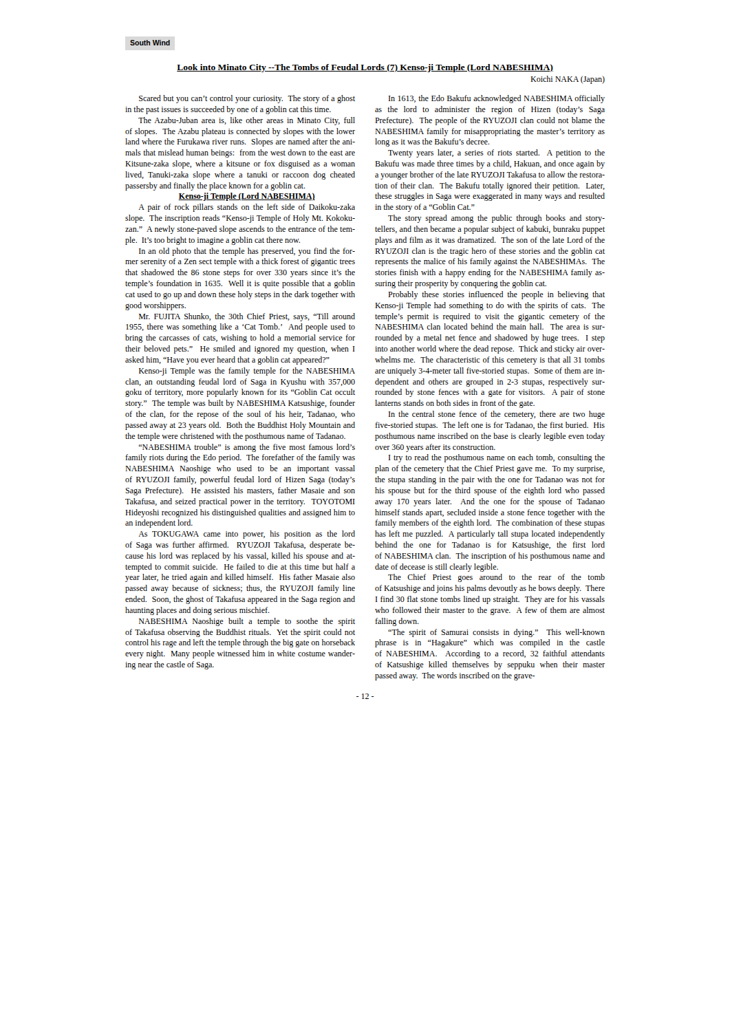South Wind
Look into Minato City --The Tombs of Feudal Lords (7) Kenso-ji Temple (Lord NABESHIMA)
Koichi NAKA (Japan)
Scared but you can’t control your curiosity. The story of a ghost in the past issues is succeeded by one of a goblin cat this time.
The Azabu-Juban area is, like other areas in Minato City, full of slopes. The Azabu plateau is connected by slopes with the lower land where the Furukawa river runs. Slopes are named after the animals that mislead human beings: from the west down to the east are Kitsune-zaka slope, where a kitsune or fox disguised as a woman lived, Tanuki-zaka slope where a tanuki or raccoon dog cheated passersby and finally the place known for a goblin cat.
Kenso-ji Temple (Lord NABESHIMA)
A pair of rock pillars stands on the left side of Daikoku-zaka slope. The inscription reads “Kenso-ji Temple of Holy Mt. Kokoku-zan.” A newly stone-paved slope ascends to the entrance of the temple. It’s too bright to imagine a goblin cat there now.
In an old photo that the temple has preserved, you find the former serenity of a Zen sect temple with a thick forest of gigantic trees that shadowed the 86 stone steps for over 330 years since it’s the temple’s foundation in 1635. Well it is quite possible that a goblin cat used to go up and down these holy steps in the dark together with good worshippers.
Mr. FUJITA Shunko, the 30th Chief Priest, says, “Till around 1955, there was something like a ‘Cat Tomb.’ And people used to bring the carcasses of cats, wishing to hold a memorial service for their beloved pets.” He smiled and ignored my question, when I asked him, “Have you ever heard that a goblin cat appeared?”
Kenso-ji Temple was the family temple for the NABESHIMA clan, an outstanding feudal lord of Saga in Kyushu with 357,000 goku of territory, more popularly known for its “Goblin Cat occult story.” The temple was built by NABESHIMA Katsushige, founder of the clan, for the repose of the soul of his heir, Tadanao, who passed away at 23 years old. Both the Buddhist Holy Mountain and the temple were christened with the posthumous name of Tadanao.
“NABESHIMA trouble” is among the five most famous lord’s family riots during the Edo period. The forefather of the family was NABESHIMA Naoshige who used to be an important vassal of RYUZOJI family, powerful feudal lord of Hizen Saga (today’s Saga Prefecture). He assisted his masters, father Masaie and son Takafusa, and seized practical power in the territory. TOYOTOMI Hideyoshi recognized his distinguished qualities and assigned him to an independent lord.
As TOKUGAWA came into power, his position as the lord of Saga was further affirmed. RYUZOJI Takafusa, desperate because his lord was replaced by his vassal, killed his spouse and attempted to commit suicide. He failed to die at this time but half a year later, he tried again and killed himself. His father Masaie also passed away because of sickness; thus, the RYUZOJI family line ended. Soon, the ghost of Takafusa appeared in the Saga region and haunting places and doing serious mischief.
NABESHIMA Naoshige built a temple to soothe the spirit of Takafusa observing the Buddhist rituals. Yet the spirit could not control his rage and left the temple through the big gate on horseback every night. Many people witnessed him in white costume wandering near the castle of Saga.
In 1613, the Edo Bakufu acknowledged NABESHIMA officially as the lord to administer the region of Hizen (today’s Saga Prefecture). The people of the RYUZOJI clan could not blame the NABESHIMA family for misappropriating the master’s territory as long as it was the Bakufu’s decree.
Twenty years later, a series of riots started. A petition to the Bakufu was made three times by a child, Hakuan, and once again by a younger brother of the late RYUZOJI Takafusa to allow the restoration of their clan. The Bakufu totally ignored their petition. Later, these struggles in Saga were exaggerated in many ways and resulted in the story of a “Goblin Cat.”
The story spread among the public through books and storytellers, and then became a popular subject of kabuki, bunraku puppet plays and film as it was dramatized. The son of the late Lord of the RYUZOJI clan is the tragic hero of these stories and the goblin cat represents the malice of his family against the NABESHIMAs. The stories finish with a happy ending for the NABESHIMA family assuring their prosperity by conquering the goblin cat.
Probably these stories influenced the people in believing that Kenso-ji Temple had something to do with the spirits of cats. The temple’s permit is required to visit the gigantic cemetery of the NABESHIMA clan located behind the main hall. The area is surrounded by a metal net fence and shadowed by huge trees. I step into another world where the dead repose. Thick and sticky air overwhelms me. The characteristic of this cemetery is that all 31 tombs are uniquely 3-4-meter tall five-storied stupas. Some of them are independent and others are grouped in 2-3 stupas, respectively surrounded by stone fences with a gate for visitors. A pair of stone lanterns stands on both sides in front of the gate.
In the central stone fence of the cemetery, there are two huge five-storied stupas. The left one is for Tadanao, the first buried. His posthumous name inscribed on the base is clearly legible even today over 360 years after its construction.
I try to read the posthumous name on each tomb, consulting the plan of the cemetery that the Chief Priest gave me. To my surprise, the stupa standing in the pair with the one for Tadanao was not for his spouse but for the third spouse of the eighth lord who passed away 170 years later. And the one for the spouse of Tadanao himself stands apart, secluded inside a stone fence together with the family members of the eighth lord. The combination of these stupas has left me puzzled. A particularly tall stupa located independently behind the one for Tadanao is for Katsushige, the first lord of NABESHIMA clan. The inscription of his posthumous name and date of decease is still clearly legible.
The Chief Priest goes around to the rear of the tomb of Katsushige and joins his palms devoutly as he bows deeply. There I find 30 flat stone tombs lined up straight. They are for his vassals who followed their master to the grave. A few of them are almost falling down.
“The spirit of Samurai consists in dying.” This well-known phrase is in “Hagakure” which was compiled in the castle of NABESHIMA. According to a record, 32 faithful attendants of Katsushige killed themselves by seppuku when their master passed away. The words inscribed on the grave-
- 12 -